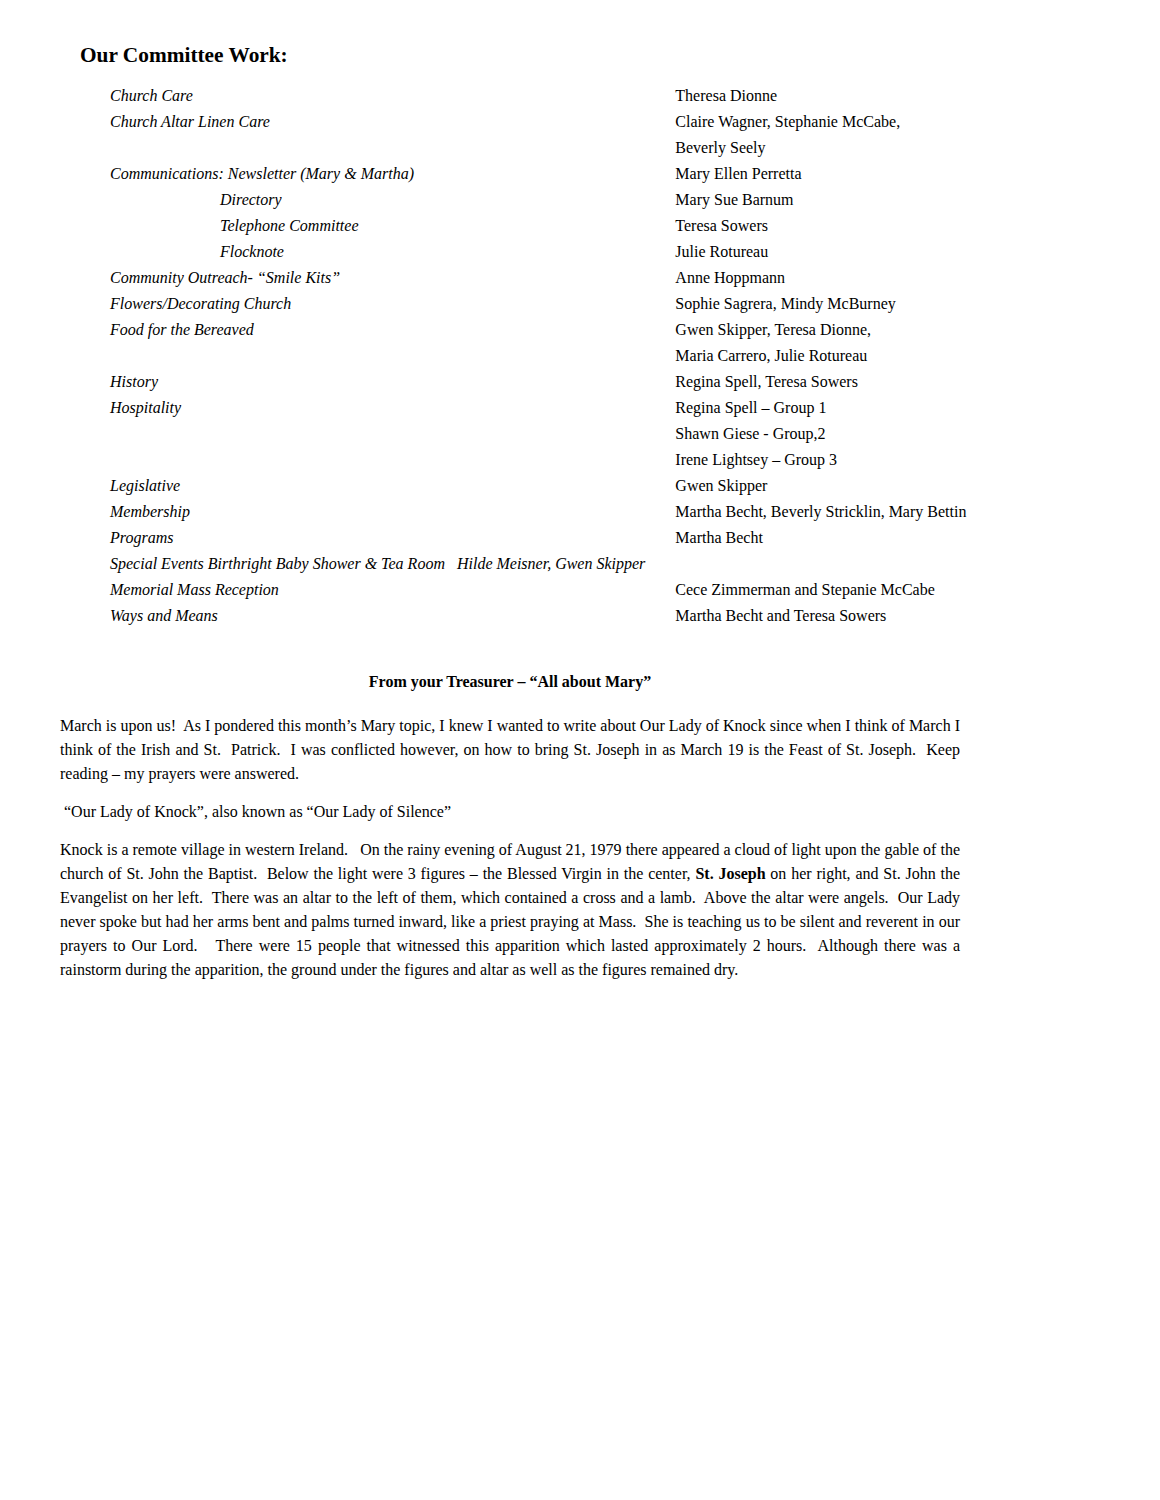Our Committee Work:
| Church Care | Theresa Dionne |
| Church Altar Linen Care | Claire Wagner, Stephanie McCabe, |
| | Beverly Seely |
| Communications: Newsletter (Mary & Martha) | Mary Ellen Perretta |
| Directory | Mary Sue Barnum |
| Telephone Committee | Teresa Sowers |
| Flocknote | Julie Rotureau |
| Community Outreach- “Smile Kits” | Anne Hoppmann |
| Flowers/Decorating Church | Sophie Sagrera, Mindy McBurney |
| Food for the Bereaved | Gwen Skipper, Teresa Dionne, |
| | Maria Carrero, Julie Rotureau |
| History | Regina Spell, Teresa Sowers |
| Hospitality | Regina Spell – Group 1 |
| | Shawn Giese - Group,2 |
| | Irene Lightsey – Group 3 |
| Legislative | Gwen Skipper |
| Membership | Martha Becht, Beverly Stricklin, Mary Bettin |
| Programs | Martha Becht |
| Special Events Birthright Baby Shower & Tea Room Hilde Meisner, Gwen Skipper | |
| Memorial Mass Reception | Cece Zimmerman and Stepanie McCabe |
| Ways and Means | Martha Becht and Teresa Sowers |
From your Treasurer – “All about Mary”
March is upon us! As I pondered this month’s Mary topic, I knew I wanted to write about Our Lady of Knock since when I think of March I think of the Irish and St. Patrick. I was conflicted however, on how to bring St. Joseph in as March 19 is the Feast of St. Joseph. Keep reading – my prayers were answered.
“Our Lady of Knock”, also known as “Our Lady of Silence”
Knock is a remote village in western Ireland. On the rainy evening of August 21, 1979 there appeared a cloud of light upon the gable of the church of St. John the Baptist. Below the light were 3 figures – the Blessed Virgin in the center, St. Joseph on her right, and St. John the Evangelist on her left. There was an altar to the left of them, which contained a cross and a lamb. Above the altar were angels. Our Lady never spoke but had her arms bent and palms turned inward, like a priest praying at Mass. She is teaching us to be silent and reverent in our prayers to Our Lord. There were 15 people that witnessed this apparition which lasted approximately 2 hours. Although there was a rainstorm during the apparition, the ground under the figures and altar as well as the figures remained dry.